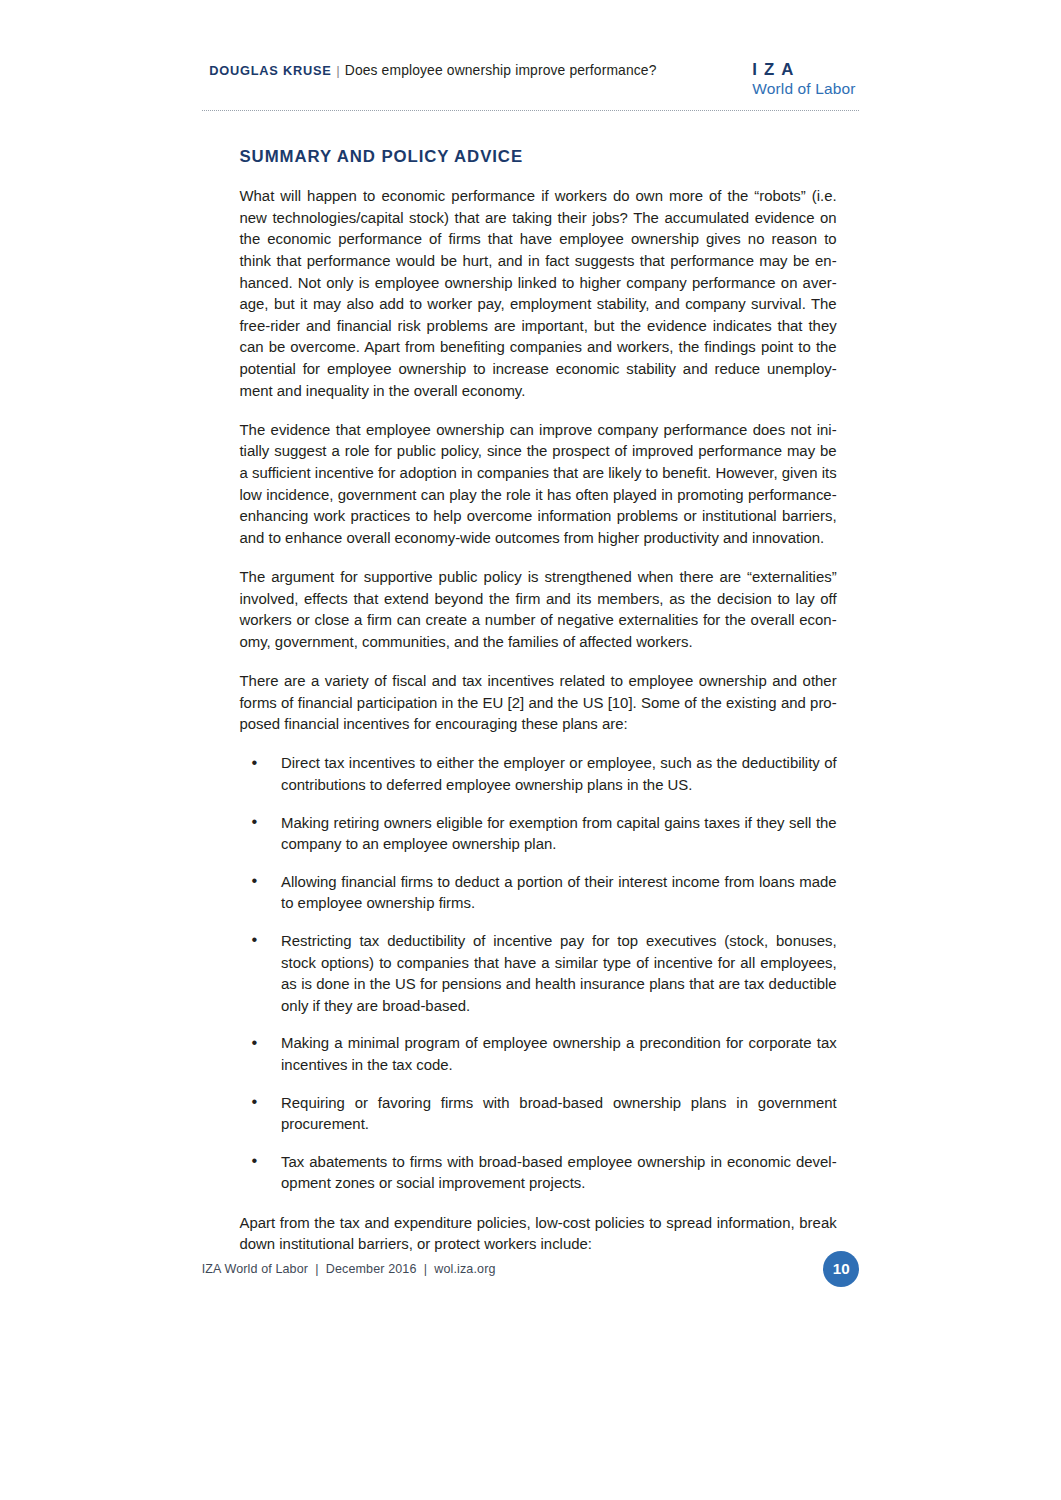Douglas Kruse|Does employee ownership improve performance?
IZA
World of Labor
Summary and policy advice
What will happen to economic performance if workers do own more of the “robots” (i.e. new technologies/capital stock) that are taking their jobs? The accumulated evidence on the economic performance of firms that have employee ownership gives no reason to think that performance would be hurt, and in fact suggests that performance may be enhanced. Not only is employee ownership linked to higher company performance on average, but it may also add to worker pay, employment stability, and company survival. The free-rider and financial risk problems are important, but the evidence indicates that they can be overcome. Apart from benefiting companies and workers, the findings point to the potential for employee ownership to increase economic stability and reduce unemployment and inequality in the overall economy.
The evidence that employee ownership can improve company performance does not initially suggest a role for public policy, since the prospect of improved performance may be a sufficient incentive for adoption in companies that are likely to benefit. However, given its low incidence, government can play the role it has often played in promoting performance-enhancing work practices to help overcome information problems or institutional barriers, and to enhance overall economy-wide outcomes from higher productivity and innovation.
The argument for supportive public policy is strengthened when there are “externalities” involved, effects that extend beyond the firm and its members, as the decision to lay off workers or close a firm can create a number of negative externalities for the overall economy, government, communities, and the families of affected workers.
There are a variety of fiscal and tax incentives related to employee ownership and other forms of financial participation in the EU [2] and the US [10]. Some of the existing and proposed financial incentives for encouraging these plans are:
Direct tax incentives to either the employer or employee, such as the deductibility of contributions to deferred employee ownership plans in the US.
Making retiring owners eligible for exemption from capital gains taxes if they sell the company to an employee ownership plan.
Allowing financial firms to deduct a portion of their interest income from loans made to employee ownership firms.
Restricting tax deductibility of incentive pay for top executives (stock, bonuses, stock options) to companies that have a similar type of incentive for all employees, as is done in the US for pensions and health insurance plans that are tax deductible only if they are broad-based.
Making a minimal program of employee ownership a precondition for corporate tax incentives in the tax code.
Requiring or favoring firms with broad-based ownership plans in government procurement.
Tax abatements to firms with broad-based employee ownership in economic development zones or social improvement projects.
Apart from the tax and expenditure policies, low-cost policies to spread information, break down institutional barriers, or protect workers include:
IZA World of Labor | December 2016 | wol.iza.org
10